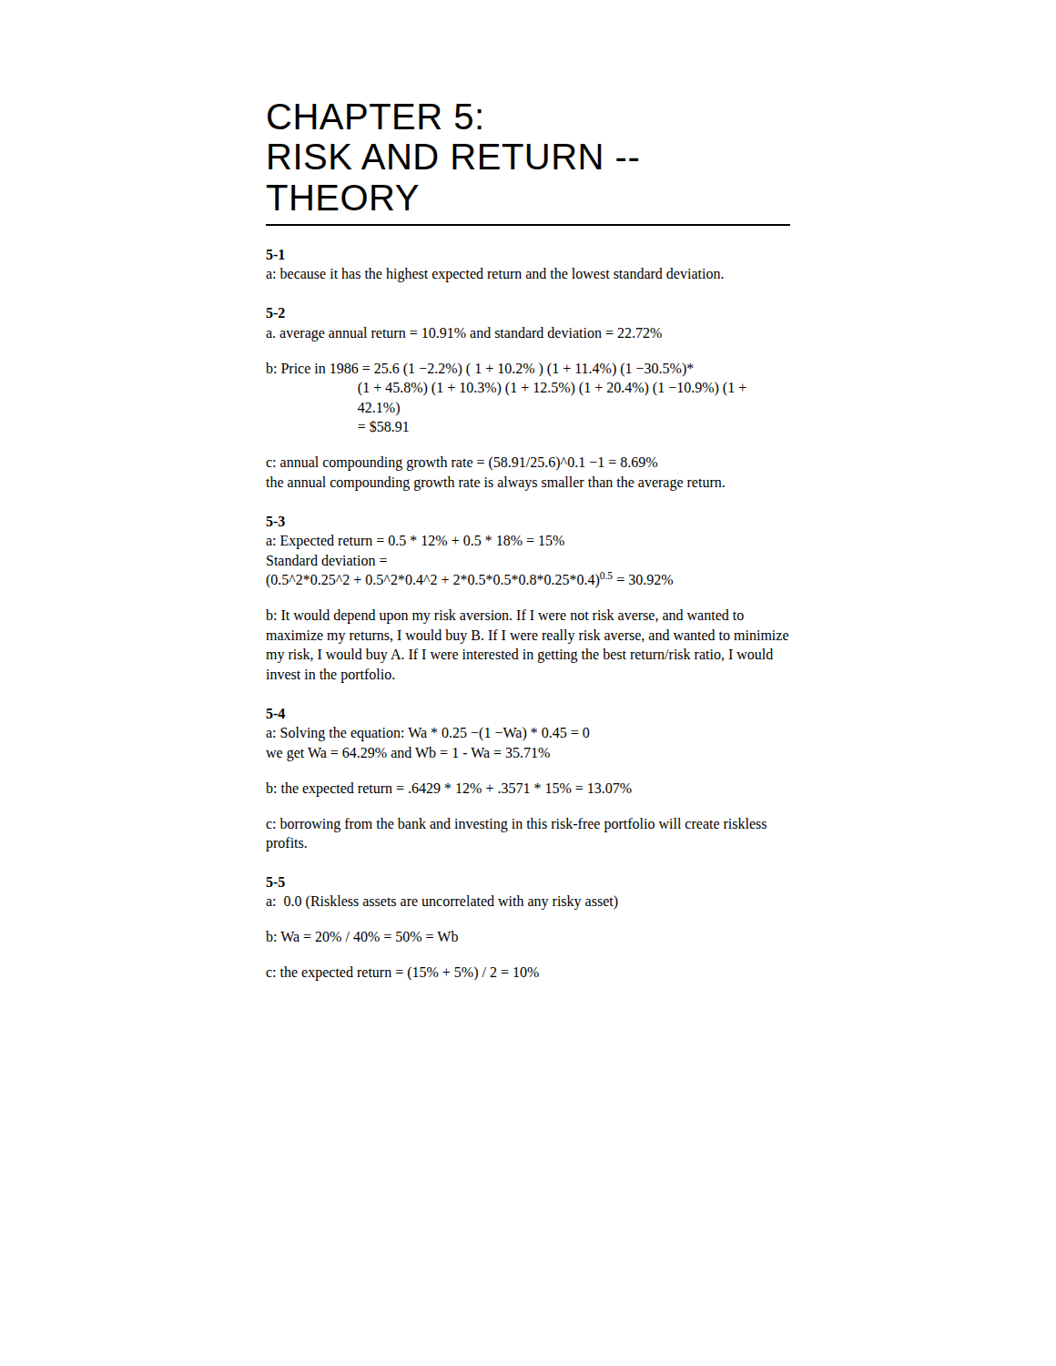CHAPTER 5: RISK AND RETURN -- THEORY
5-1
a: because it has the highest expected return and the lowest standard deviation.
5-2
a. average annual return = 10.91% and standard deviation = 22.72%
b: Price in 1986 = 25.6 (1 −2.2%) ( 1 + 10.2% ) (1 + 11.4%) (1 −30.5%)* (1 + 45.8%) (1 + 10.3%) (1 + 12.5%) (1 + 20.4%) (1 −10.9%) (1 + 42.1%) = $58.91
c: annual compounding growth rate = (58.91/25.6)^0.1 −1 = 8.69%
the annual compounding growth rate is always smaller than the average return.
5-3
a: Expected return = 0.5 * 12% + 0.5 * 18% = 15%
Standard deviation =
(0.5^2*0.25^2 + 0.5^2*0.4^2 + 2*0.5*0.5*0.8*0.25*0.4)0.5 = 30.92%
b: It would depend upon my risk aversion. If I were not risk averse, and wanted to maximize my returns, I would buy B. If I were really risk averse, and wanted to minimize my risk, I would buy A. If I were interested in getting the best return/risk ratio, I would invest in the portfolio.
5-4
a: Solving the equation: Wa * 0.25 −(1 −Wa) * 0.45 = 0
we get Wa = 64.29% and Wb = 1 - Wa = 35.71%
b: the expected return = .6429 * 12% + .3571 * 15% = 13.07%
c: borrowing from the bank and investing in this risk-free portfolio will create riskless profits.
5-5
a: 0.0 (Riskless assets are uncorrelated with any risky asset)
b: Wa = 20% / 40% = 50% = Wb
c: the expected return = (15% + 5%) / 2 = 10%